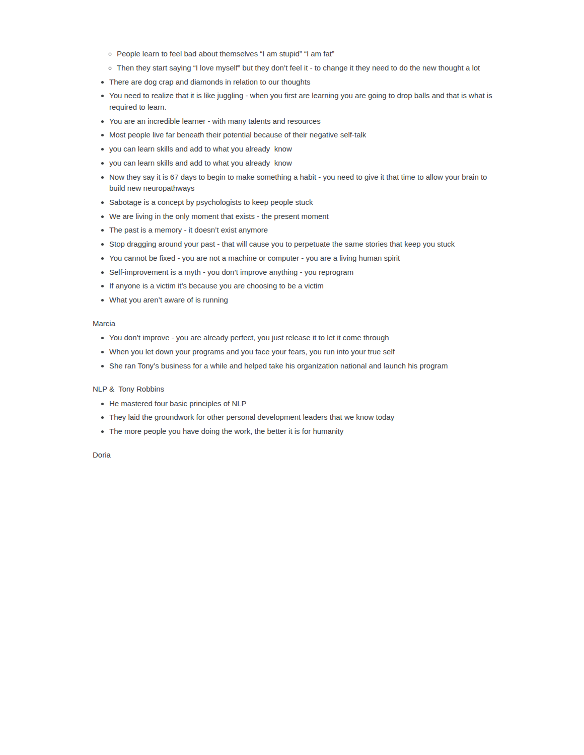People learn to feel bad about themselves “I am stupid” “I am fat”
Then they start saying “I love myself” but they don’t feel it - to change it they need to do the new thought a lot
There are dog crap and diamonds in relation to our thoughts
You need to realize that it is like juggling - when you first are learning you are going to drop balls and that is what is required to learn.
You are an incredible learner - with many talents and resources
Most people live far beneath their potential because of their negative self-talk
you can learn skills and add to what you already know
you can learn skills and add to what you already know
Now they say it is 67 days to begin to make something a habit - you need to give it that time to allow your brain to build new neuropathways
Sabotage is a concept by psychologists to keep people stuck
We are living in the only moment that exists - the present moment
The past is a memory - it doesn’t exist anymore
Stop dragging around your past - that will cause you to perpetuate the same stories that keep you stuck
You cannot be fixed - you are not a machine or computer - you are a living human spirit
Self-improvement is a myth - you don’t improve anything - you reprogram
If anyone is a victim it’s because you are choosing to be a victim
What you aren’t aware of is running
Marcia
You don’t improve - you are already perfect, you just release it to let it come through
When you let down your programs and you face your fears, you run into your true self
She ran Tony’s business for a while and helped take his organization national and launch his program
NLP & Tony Robbins
He mastered four basic principles of NLP
They laid the groundwork for other personal development leaders that we know today
The more people you have doing the work, the better it is for humanity
Doria